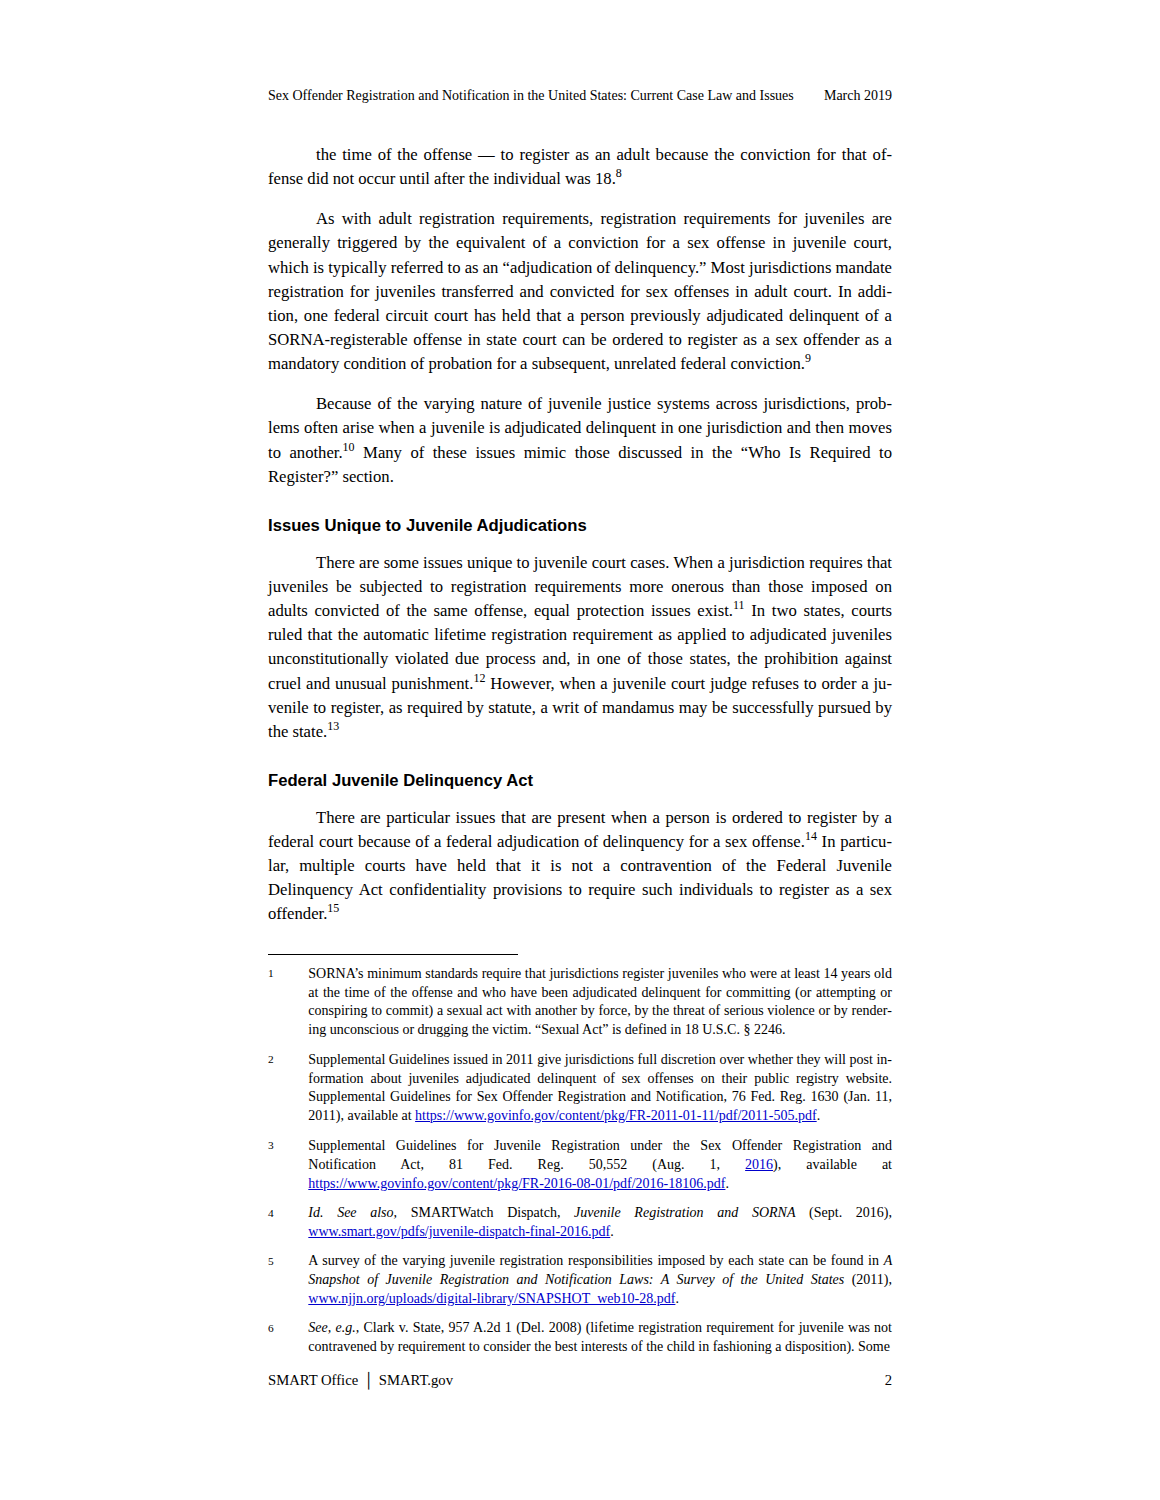Sex Offender Registration and Notification in the United States: Current Case Law and Issues March 2019
the time of the offense — to register as an adult because the conviction for that offense did not occur until after the individual was 18.8
As with adult registration requirements, registration requirements for juveniles are generally triggered by the equivalent of a conviction for a sex offense in juvenile court, which is typically referred to as an “adjudication of delinquency.” Most jurisdictions mandate registration for juveniles transferred and convicted for sex offenses in adult court. In addition, one federal circuit court has held that a person previously adjudicated delinquent of a SORNA-registerable offense in state court can be ordered to register as a sex offender as a mandatory condition of probation for a subsequent, unrelated federal conviction.9
Because of the varying nature of juvenile justice systems across jurisdictions, problems often arise when a juvenile is adjudicated delinquent in one jurisdiction and then moves to another.10 Many of these issues mimic those discussed in the “Who Is Required to Register?” section.
Issues Unique to Juvenile Adjudications
There are some issues unique to juvenile court cases. When a jurisdiction requires that juveniles be subjected to registration requirements more onerous than those imposed on adults convicted of the same offense, equal protection issues exist.11 In two states, courts ruled that the automatic lifetime registration requirement as applied to adjudicated juveniles unconstitutionally violated due process and, in one of those states, the prohibition against cruel and unusual punishment.12 However, when a juvenile court judge refuses to order a juvenile to register, as required by statute, a writ of mandamus may be successfully pursued by the state.13
Federal Juvenile Delinquency Act
There are particular issues that are present when a person is ordered to register by a federal court because of a federal adjudication of delinquency for a sex offense.14 In particular, multiple courts have held that it is not a contravention of the Federal Juvenile Delinquency Act confidentiality provisions to require such individuals to register as a sex offender.15
1
SORNA’s minimum standards require that jurisdictions register juveniles who were at least 14 years old at the time of the offense and who have been adjudicated delinquent for committing (or attempting or conspiring to commit) a sexual act with another by force, by the threat of serious violence or by rendering unconscious or drugging the victim. “Sexual Act” is defined in 18 U.S.C. § 2246.
2
Supplemental Guidelines issued in 2011 give jurisdictions full discretion over whether they will post information about juveniles adjudicated delinquent of sex offenses on their public registry website. Supplemental Guidelines for Sex Offender Registration and Notification, 76 Fed. Reg. 1630 (Jan. 11, 2011), available at https://www.govinfo.gov/content/pkg/FR-2011-01-11/pdf/2011-505.pdf.
3
Supplemental Guidelines for Juvenile Registration under the Sex Offender Registration and Notification Act, 81 Fed. Reg. 50,552 (Aug. 1, 2016), available at https://www.govinfo.gov/content/pkg/FR-2016-08-01/pdf/2016-18106.pdf.
4
Id. See also, SMARTWatch Dispatch, Juvenile Registration and SORNA (Sept. 2016), www.smart.gov/pdfs/juvenile-dispatch-final-2016.pdf.
5
A survey of the varying juvenile registration responsibilities imposed by each state can be found in A Snapshot of Juvenile Registration and Notification Laws: A Survey of the United States (2011), www.njjn.org/uploads/digital-library/SNAPSHOT_web10-28.pdf.
6
See, e.g., Clark v. State, 957 A.2d 1 (Del. 2008) (lifetime registration requirement for juvenile was not contravened by requirement to consider the best interests of the child in fashioning a disposition). Some
SMART Office│SMART.gov 2